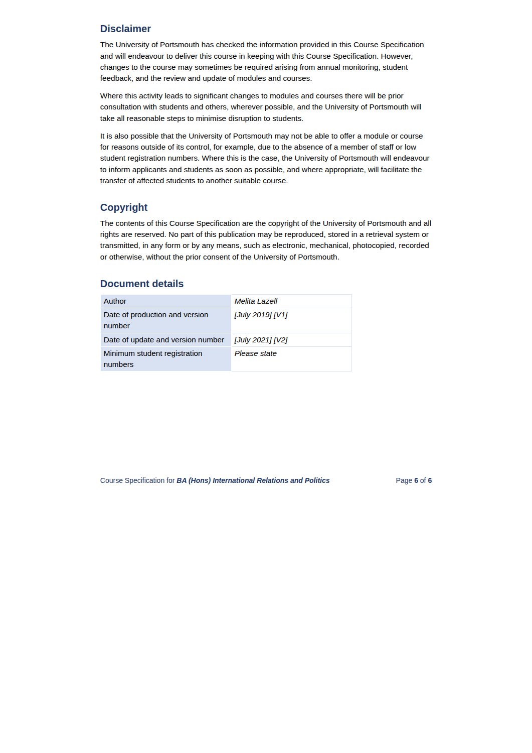Disclaimer
The University of Portsmouth has checked the information provided in this Course Specification and will endeavour to deliver this course in keeping with this Course Specification. However, changes to the course may sometimes be required arising from annual monitoring, student feedback, and the review and update of modules and courses.
Where this activity leads to significant changes to modules and courses there will be prior consultation with students and others, wherever possible, and the University of Portsmouth will take all reasonable steps to minimise disruption to students.
It is also possible that the University of Portsmouth may not be able to offer a module or course for reasons outside of its control, for example, due to the absence of a member of staff or low student registration numbers. Where this is the case, the University of Portsmouth will endeavour to inform applicants and students as soon as possible, and where appropriate, will facilitate the transfer of affected students to another suitable course.
Copyright
The contents of this Course Specification are the copyright of the University of Portsmouth and all rights are reserved. No part of this publication may be reproduced, stored in a retrieval system or transmitted, in any form or by any means, such as electronic, mechanical, photocopied, recorded or otherwise, without the prior consent of the University of Portsmouth.
Document details
| Author | Melita Lazell |
| Date of production and version number | [July 2019] [V1] |
| Date of update and version number | [July 2021] [V2] |
| Minimum student registration numbers | Please state |
Course Specification for BA (Hons) International Relations and Politics
Page 6 of 6